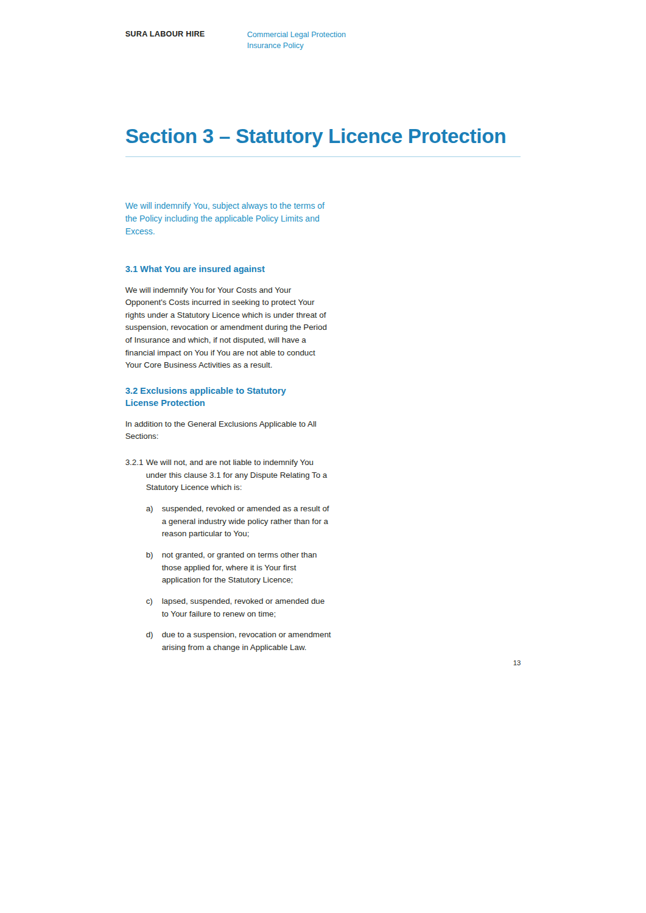SURA LABOUR HIRE
Commercial Legal Protection
Insurance Policy
Section 3 – Statutory Licence Protection
We will indemnify You, subject always to the terms of the Policy including the applicable Policy Limits and Excess.
3.1 What You are insured against
We will indemnify You for Your Costs and Your Opponent's Costs incurred in seeking to protect Your rights under a Statutory Licence which is under threat of suspension, revocation or amendment during the Period of Insurance and which, if not disputed, will have a financial impact on You if You are not able to conduct Your Core Business Activities as a result.
3.2 Exclusions applicable to Statutory
License Protection
In addition to the General Exclusions Applicable to All Sections:
3.2.1
We will not, and are not liable to indemnify You under this clause 3.1 for any Dispute Relating To a Statutory Licence which is:
a) suspended, revoked or amended as a result of a general industry wide policy rather than for a reason particular to You;
b) not granted, or granted on terms other than those applied for, where it is Your first application for the Statutory Licence;
c) lapsed, suspended, revoked or amended due to Your failure to renew on time;
d) due to a suspension, revocation or amendment arising from a change in Applicable Law.
13